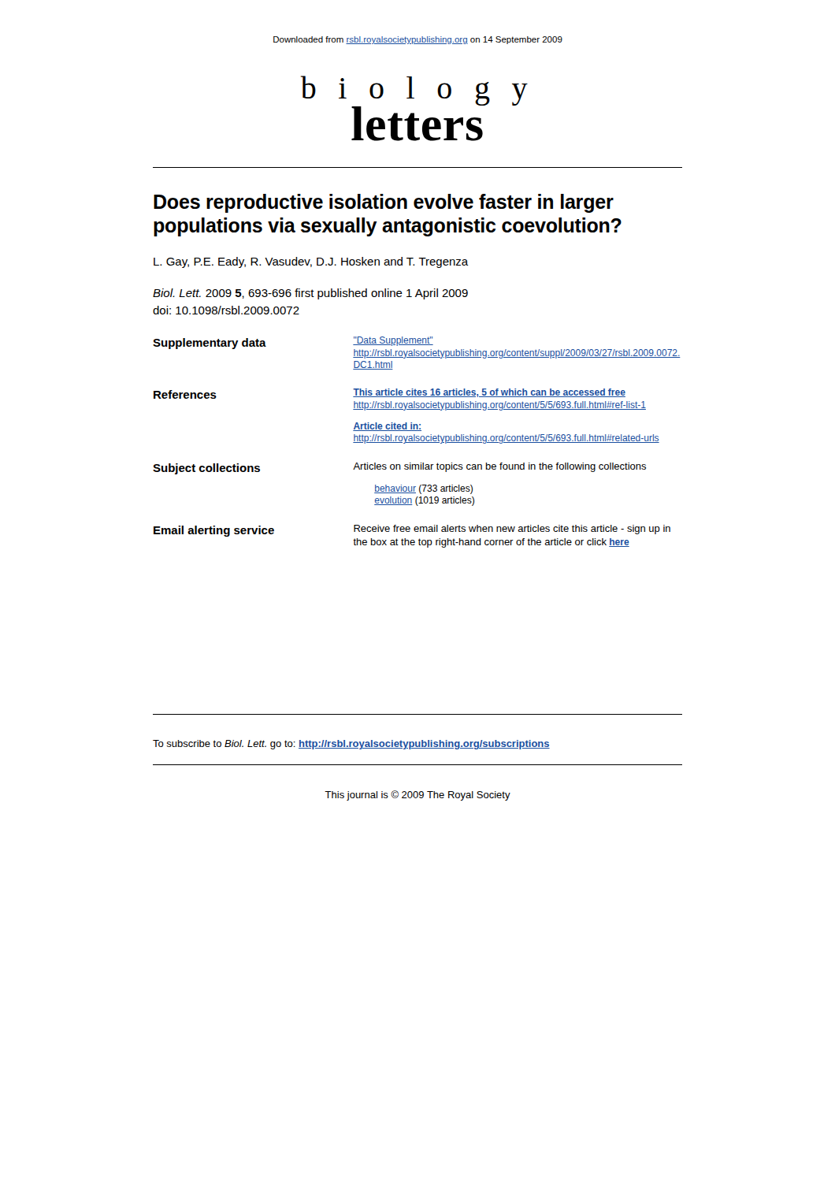Downloaded from rsbl.royalsocietypublishing.org on 14 September 2009
b i o l o g y
letters
Does reproductive isolation evolve faster in larger populations via sexually antagonistic coevolution?
L. Gay, P.E. Eady, R. Vasudev, D.J. Hosken and T. Tregenza
Biol. Lett. 2009 5, 693-696 first published online 1 April 2009
doi: 10.1098/rsbl.2009.0072
Supplementary data
"Data Supplement"
http://rsbl.royalsocietypublishing.org/content/suppl/2009/03/27/rsbl.2009.0072.DC1.html
References
This article cites 16 articles, 5 of which can be accessed free
http://rsbl.royalsocietypublishing.org/content/5/5/693.full.html#ref-list-1
Article cited in:
http://rsbl.royalsocietypublishing.org/content/5/5/693.full.html#related-urls
Subject collections
Articles on similar topics can be found in the following collections
behaviour (733 articles)
evolution (1019 articles)
Email alerting service
Receive free email alerts when new articles cite this article - sign up in the box at the top right-hand corner of the article or click here
To subscribe to Biol. Lett. go to: http://rsbl.royalsocietypublishing.org/subscriptions
This journal is © 2009 The Royal Society